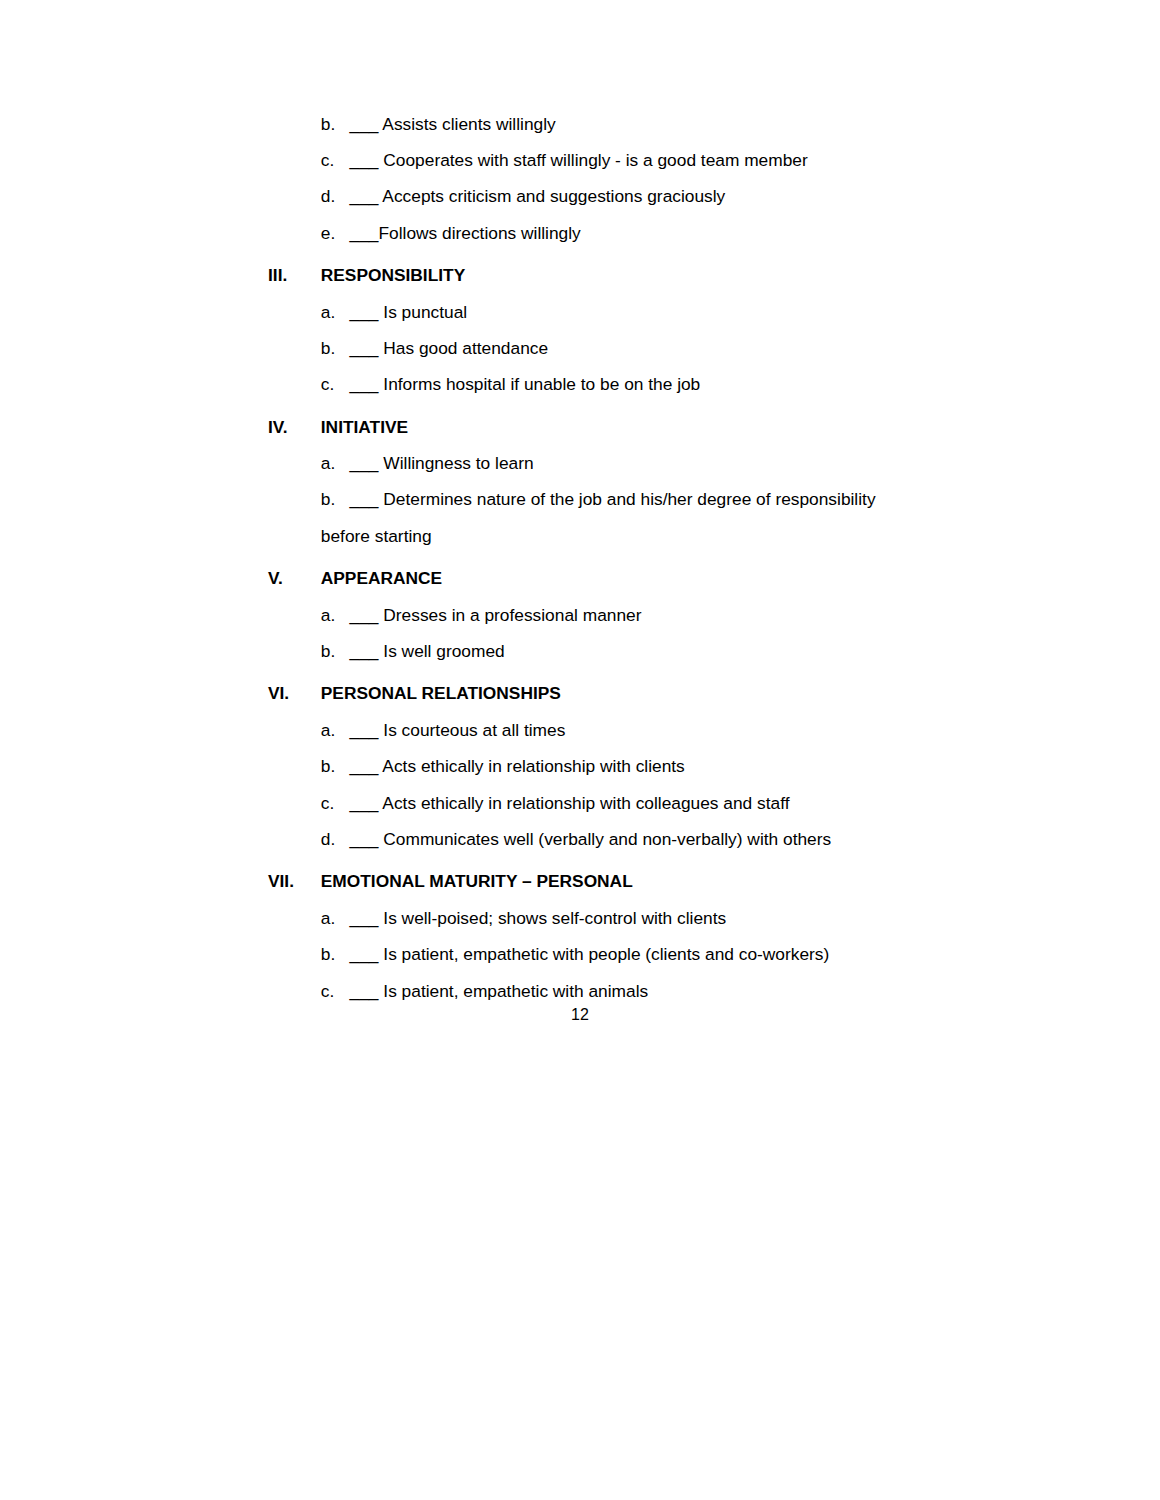b.___ Assists clients willingly
c.___ Cooperates with staff willingly - is a good team member
d.___ Accepts criticism and suggestions graciously
e.___Follows directions willingly
III. RESPONSIBILITY
a.___ Is punctual
b.___ Has good attendance
c.___ Informs hospital if unable to be on the job
IV. INITIATIVE
a.___ Willingness to learn
b.___ Determines nature of the job and his/her degree of responsibility before starting
V. APPEARANCE
a.___ Dresses in a professional manner
b.___ Is well groomed
VI. PERSONAL RELATIONSHIPS
a.___ Is courteous at all times
b.___ Acts ethically in relationship with clients
c.___ Acts ethically in relationship with colleagues and staff
d.___ Communicates well (verbally and non-verbally) with others
VII. EMOTIONAL MATURITY – PERSONAL
a.___ Is well-poised; shows self-control with clients
b.___ Is patient, empathetic with people (clients and co-workers)
c.___ Is patient, empathetic with animals
12